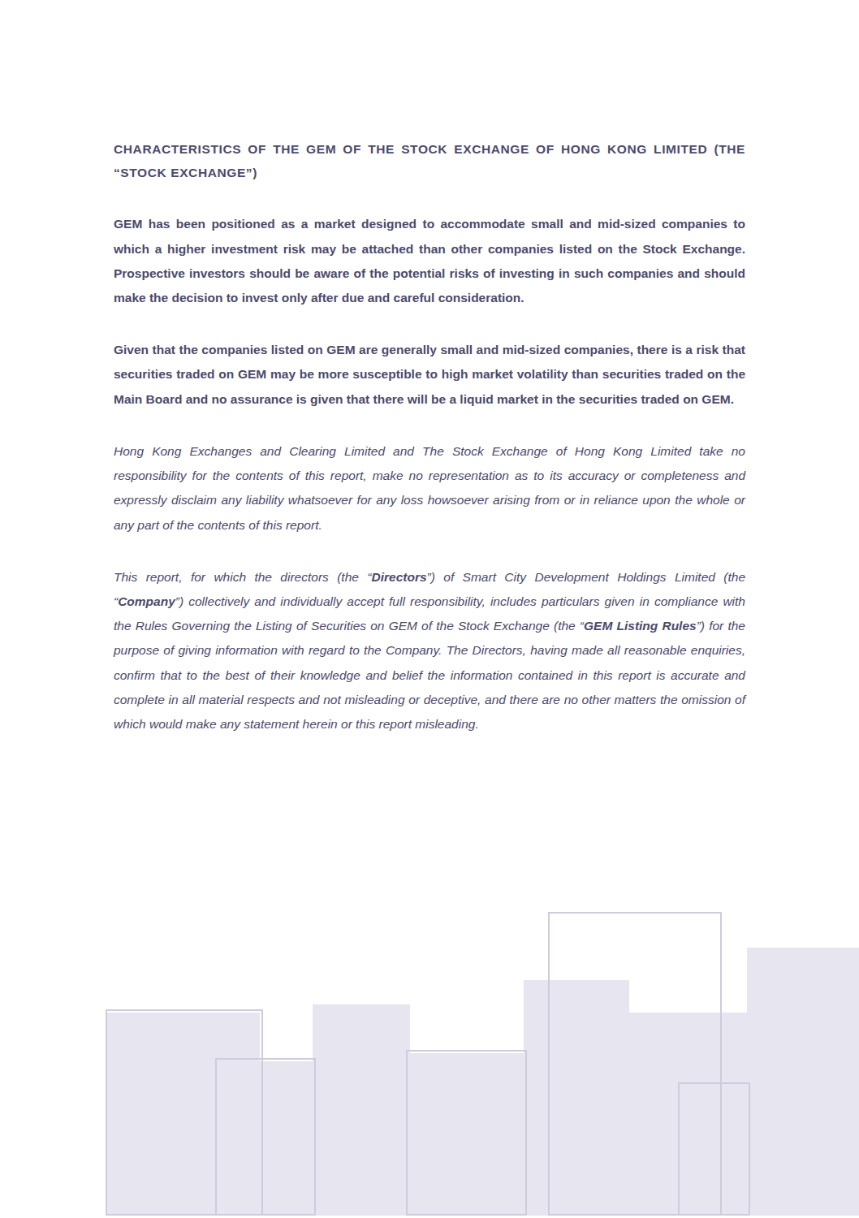CHARACTERISTICS OF THE GEM OF THE STOCK EXCHANGE OF HONG KONG LIMITED (THE “STOCK EXCHANGE”)
GEM has been positioned as a market designed to accommodate small and mid-sized companies to which a higher investment risk may be attached than other companies listed on the Stock Exchange. Prospective investors should be aware of the potential risks of investing in such companies and should make the decision to invest only after due and careful consideration.
Given that the companies listed on GEM are generally small and mid-sized companies, there is a risk that securities traded on GEM may be more susceptible to high market volatility than securities traded on the Main Board and no assurance is given that there will be a liquid market in the securities traded on GEM.
Hong Kong Exchanges and Clearing Limited and The Stock Exchange of Hong Kong Limited take no responsibility for the contents of this report, make no representation as to its accuracy or completeness and expressly disclaim any liability whatsoever for any loss howsoever arising from or in reliance upon the whole or any part of the contents of this report.
This report, for which the directors (the “Directors”) of Smart City Development Holdings Limited (the “Company”) collectively and individually accept full responsibility, includes particulars given in compliance with the Rules Governing the Listing of Securities on GEM of the Stock Exchange (the “GEM Listing Rules”) for the purpose of giving information with regard to the Company. The Directors, having made all reasonable enquiries, confirm that to the best of their knowledge and belief the information contained in this report is accurate and complete in all material respects and not misleading or deceptive, and there are no other matters the omission of which would make any statement herein or this report misleading.